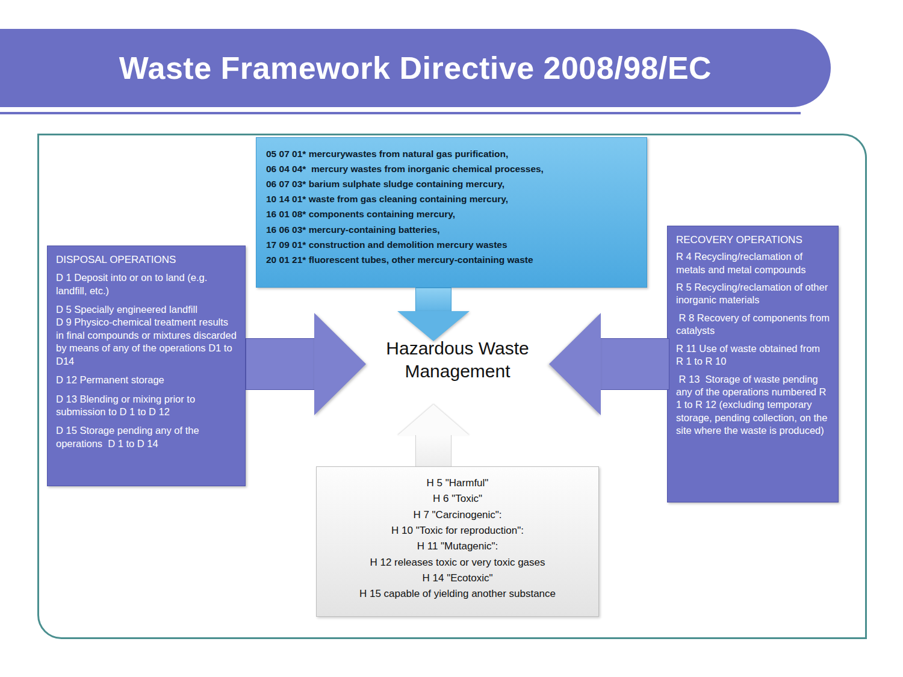Waste Framework Directive 2008/98/EC
05 07 01* mercurywastes from natural gas purification,
06 04 04* mercury wastes from inorganic chemical processes,
06 07 03* barium sulphate sludge containing mercury,
10 14 01* waste from gas cleaning containing mercury,
16 01 08* components containing mercury,
16 06 03* mercury-containing batteries,
17 09 01* construction and demolition mercury wastes
20 01 21* fluorescent tubes, other mercury-containing waste
DISPOSAL OPERATIONS
D 1 Deposit into or on to land (e.g. landfill, etc.)
D 5 Specially engineered landfill
D 9 Physico-chemical treatment results in final compounds or mixtures discarded by means of any of the operations D1 to D14
D 12 Permanent storage
D 13 Blending or mixing prior to submission to D 1 to D 12
D 15 Storage pending any of the operations D 1 to D 14
RECOVERY OPERATIONS
R 4 Recycling/reclamation of metals and metal compounds
R 5 Recycling/reclamation of other inorganic materials
R 8 Recovery of components from catalysts
R 11 Use of waste obtained from R 1 to R 10
R 13 Storage of waste pending any of the operations numbered R 1 to R 12 (excluding temporary storage, pending collection, on the site where the waste is produced)
Hazardous Waste
Management
H 5 "Harmful"
H 6 "Toxic"
H 7 "Carcinogenic":
H 10 "Toxic for reproduction":
H 11 "Mutagenic":
H 12 releases toxic or very toxic gases
H 14 "Ecotoxic"
H 15 capable of yielding another substance